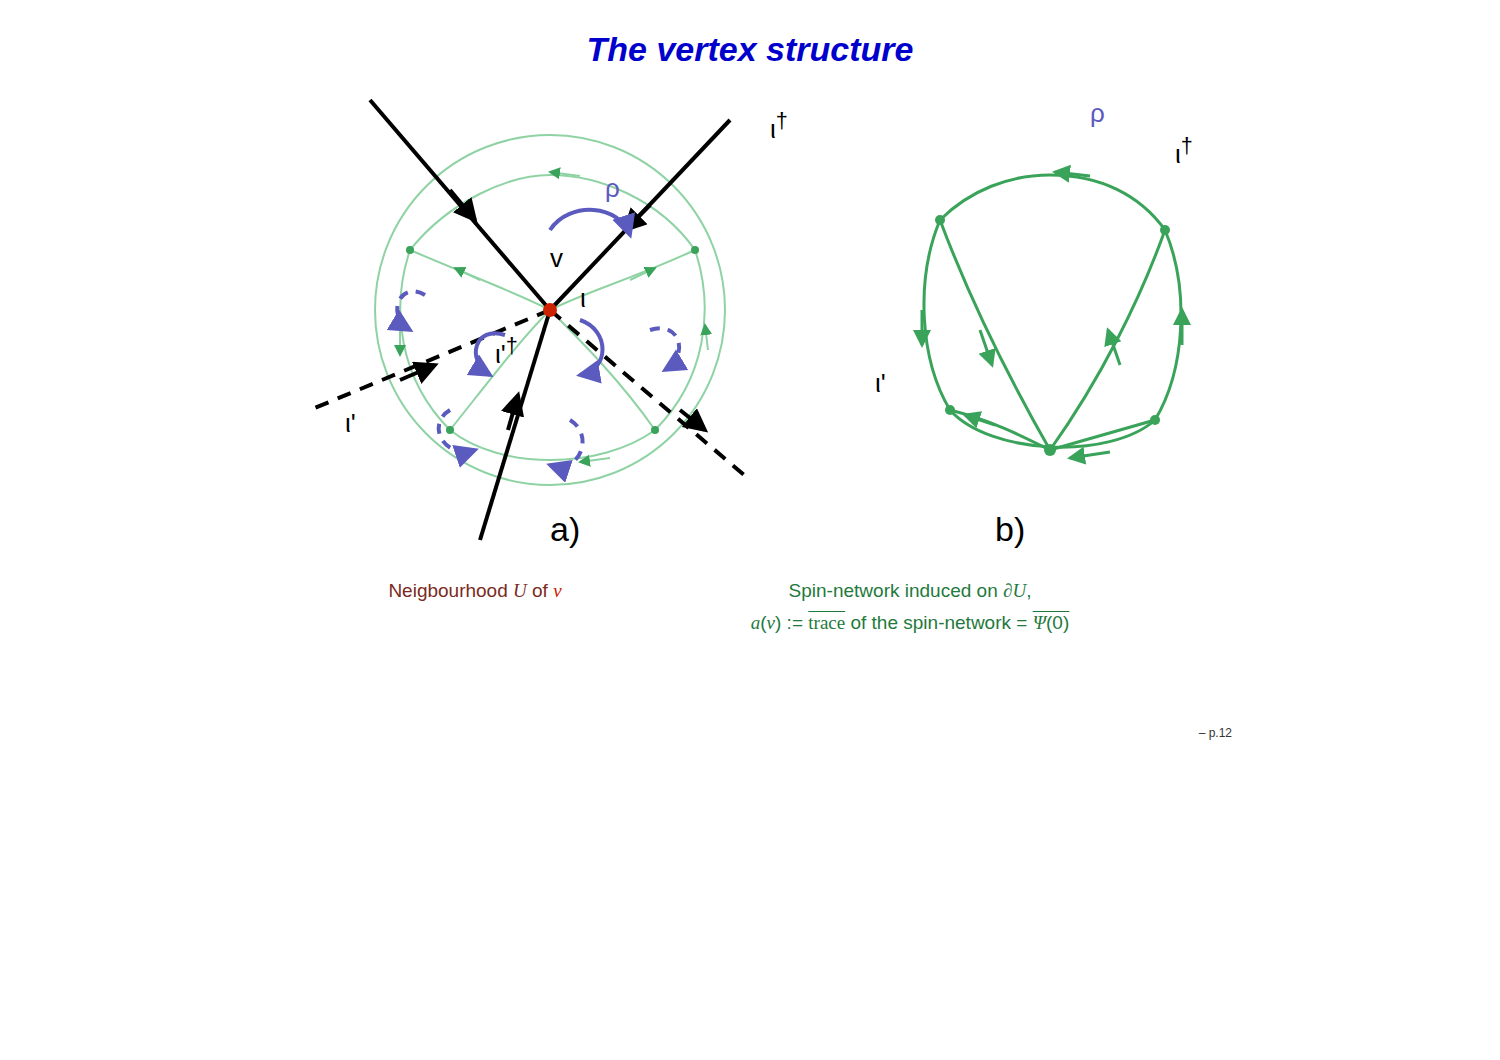The vertex structure
ι† ρ v ι ι'† ι' ρ ι† ι' a) b)
Neigbourhood U of v
Spin-network induced on ∂U, a(v) := trace of the spin-network = Ψ(0)
– p.12